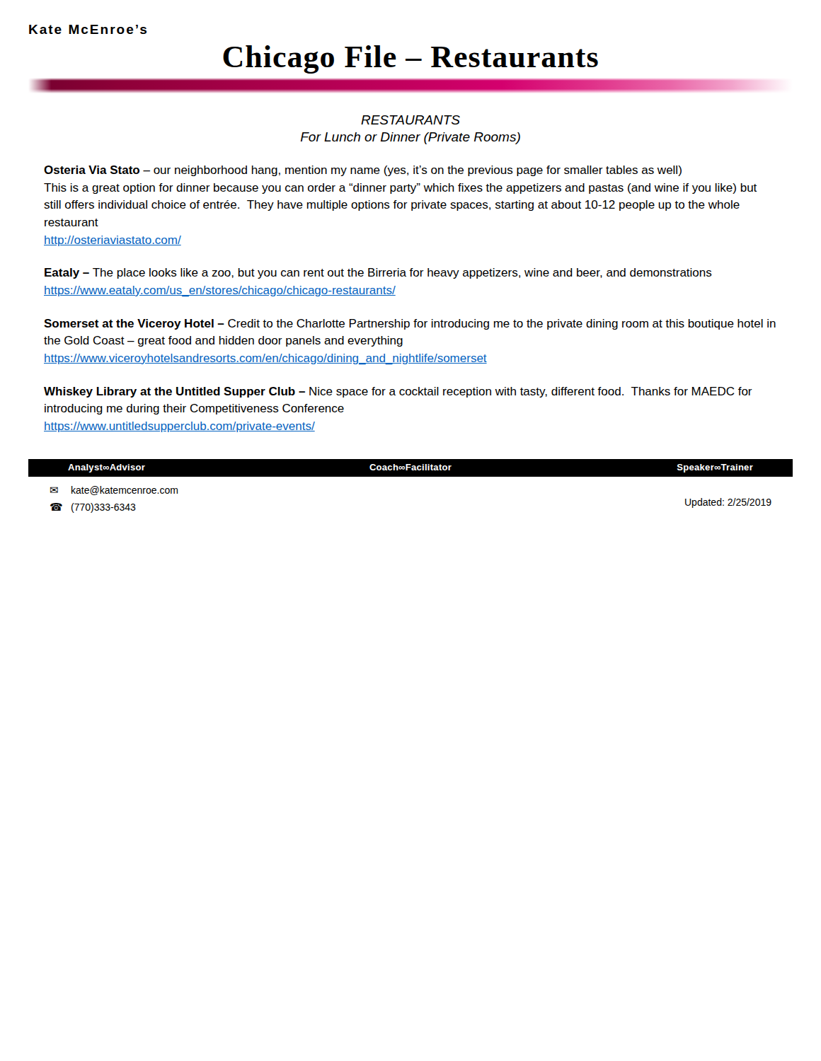Kate McEnroe’s
Chicago File – Restaurants
RESTAURANTS
For Lunch or Dinner (Private Rooms)
Osteria Via Stato – our neighborhood hang, mention my name (yes, it’s on the previous page for smaller tables as well)
This is a great option for dinner because you can order a “dinner party” which fixes the appetizers and pastas (and wine if you like) but still offers individual choice of entrée. They have multiple options for private spaces, starting at about 10-12 people up to the whole restaurant
http://osteriaviastato.com/
Eataly – The place looks like a zoo, but you can rent out the Birreria for heavy appetizers, wine and beer, and demonstrations
https://www.eataly.com/us_en/stores/chicago/chicago-restaurants/
Somerset at the Viceroy Hotel – Credit to the Charlotte Partnership for introducing me to the private dining room at this boutique hotel in the Gold Coast – great food and hidden door panels and everything
https://www.viceroyhotelsandresorts.com/en/chicago/dining_and_nightlife/somerset
Whiskey Library at the Untitled Supper Club – Nice space for a cocktail reception with tasty, different food. Thanks for MAEDC for introducing me during their Competitiveness Conference
https://www.untitledsupperclub.com/private-events/
Analyst∞Advisor Coach∞Facilitator Speaker∞Trainer
✉kate@katemcenroe.com
☎(770)333-6343
Updated: 2/25/2019